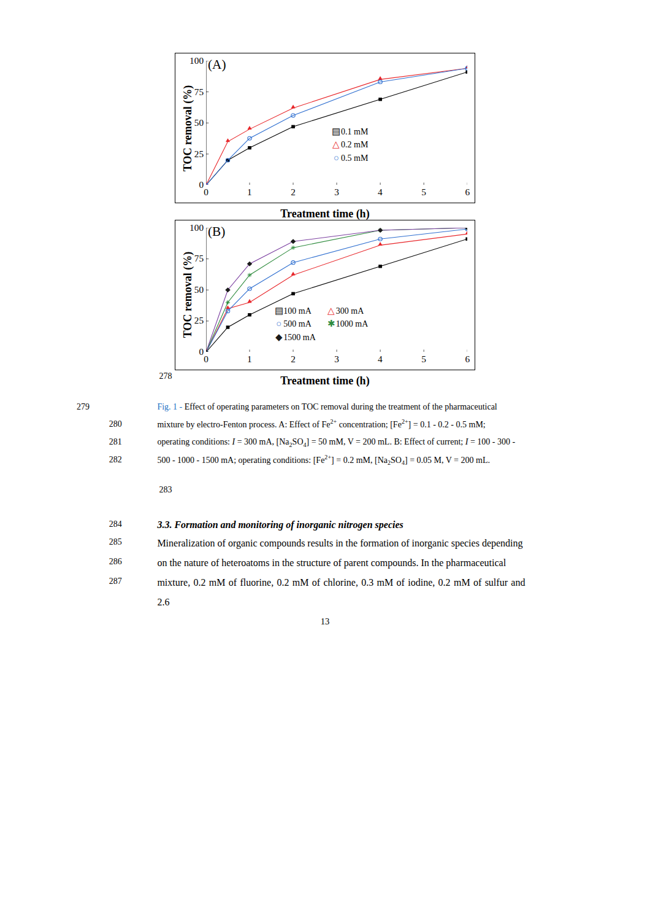(A) TOC removal (%) Treatment time (h)
100 75 50 25 0 0 1 2 3 4 5 6
▤0.1 mM
△0.2 mM
○0.5 mM
(B) TOC removal (%) Treatment time (h)
100 75 50 25 0 0 1 2 3 4 5 6
▤100 mA
△300 mA
○500 mA
✱1000 mA
◆1500 mA
278
279 Fig. 1 - Effect of operating parameters on TOC removal during the treatment of the pharmaceutical
280 mixture by electro-Fenton process. A: Effect of Fe2+ concentration; [Fe2+] = 0.1 - 0.2 - 0.5 mM;
281 operating conditions: I = 300 mA, [Na2SO4] = 50 mM, V = 200 mL. B: Effect of current; I = 100 - 300 -
282 500 - 1000 - 1500 mA; operating conditions: [Fe2+] = 0.2 mM, [Na2SO4] = 0.05 M, V = 200 mL.
283
284 3.3. Formation and monitoring of inorganic nitrogen species
285 Mineralization of organic compounds results in the formation of inorganic species depending
286 on the nature of heteroatoms in the structure of parent compounds. In the pharmaceutical
287 mixture, 0.2 mM of fluorine, 0.2 mM of chlorine, 0.3 mM of iodine, 0.2 mM of sulfur and 2.6
13